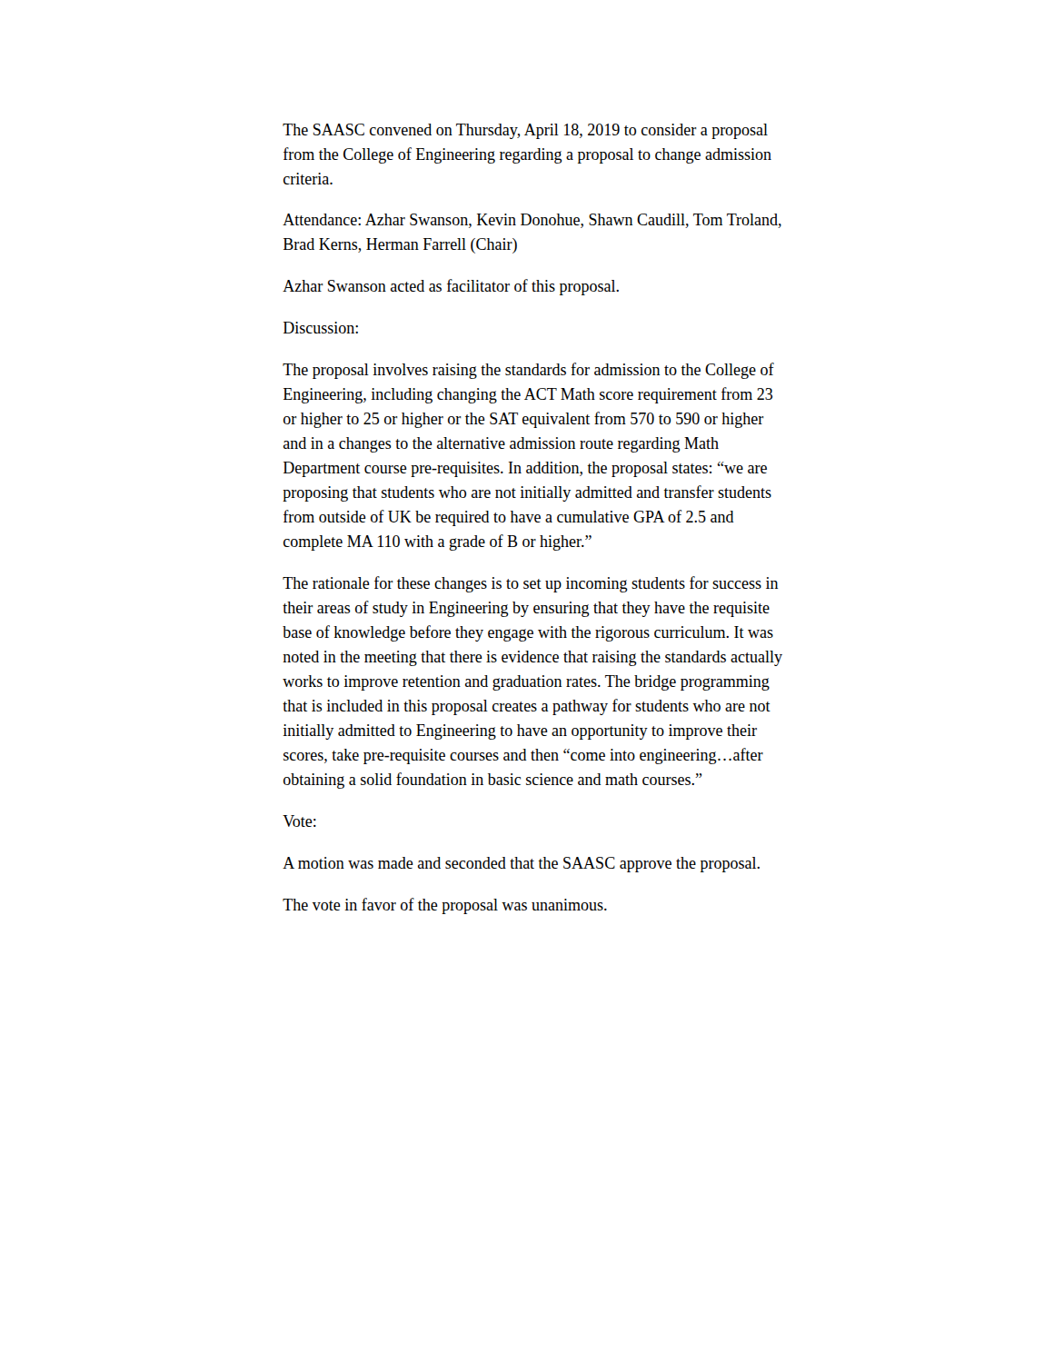The SAASC convened on Thursday, April 18, 2019 to consider a proposal from the College of Engineering regarding a proposal to change admission criteria.
Attendance: Azhar Swanson, Kevin Donohue, Shawn Caudill, Tom Troland, Brad Kerns, Herman Farrell (Chair)
Azhar Swanson acted as facilitator of this proposal.
Discussion:
The proposal involves raising the standards for admission to the College of Engineering, including changing the ACT Math score requirement from 23 or higher to 25 or higher or the SAT equivalent from 570 to 590 or higher and in a changes to the alternative admission route regarding Math Department course pre-requisites. In addition, the proposal states: “we are proposing that students who are not initially admitted and transfer students from outside of UK be required to have a cumulative GPA of 2.5 and complete MA 110 with a grade of B or higher.”
The rationale for these changes is to set up incoming students for success in their areas of study in Engineering by ensuring that they have the requisite base of knowledge before they engage with the rigorous curriculum. It was noted in the meeting that there is evidence that raising the standards actually works to improve retention and graduation rates. The bridge programming that is included in this proposal creates a pathway for students who are not initially admitted to Engineering to have an opportunity to improve their scores, take pre-requisite courses and then “come into engineering…after obtaining a solid foundation in basic science and math courses.”
Vote:
A motion was made and seconded that the SAASC approve the proposal.
The vote in favor of the proposal was unanimous.